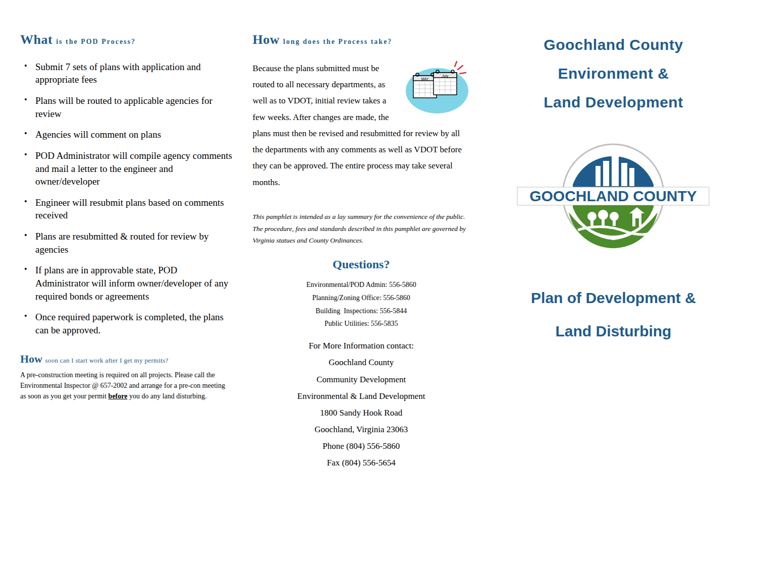What is the POD Process?
Submit 7 sets of plans with application and appropriate fees
Plans will be routed to applicable agencies for review
Agencies will comment on plans
POD Administrator will compile agency comments and mail a letter to the engineer and owner/developer
Engineer will resubmit plans based on comments received
Plans are resubmitted & routed for review by agencies
If plans are in approvable state, POD Administrator will inform owner/developer of any required bonds or agreements
Once required paperwork is completed, the plans can be approved.
How soon can I start work after I get my permits?
A pre-construction meeting is required on all projects. Please call the Environmental Inspector @ 657-2002 and arrange for a pre-con meeting as soon as you get your permit before you do any land disturbing.
How long does the Process take?
MAY July
Because the plans submitted must be routed to all necessary departments, as well as to VDOT, initial review takes a few weeks. After changes are made, the plans must then be revised and resubmitted for review by all the departments with any comments as well as VDOT before they can be approved. The entire process may take several months.
This pamphlet is intended as a lay summary for the convenience of the public. The procedure, fees and standards described in this pamphlet are governed by Virginia statues and County Ordinances.
Questions?
Environmental/POD Admin: 556-5860
Planning/Zoning Office: 556-5860
Building Inspections: 556-5844
Public Utilities: 556-5835
For More Information contact:
Goochland County
Community Development
Environmental & Land Development
1800 Sandy Hook Road
Goochland, Virginia 23063
Phone (804) 556-5860
Fax (804) 556-5654
Goochland County
Environment &
Land Development
GOOCHLAND COUNTY
Plan of Development &
Land Disturbing